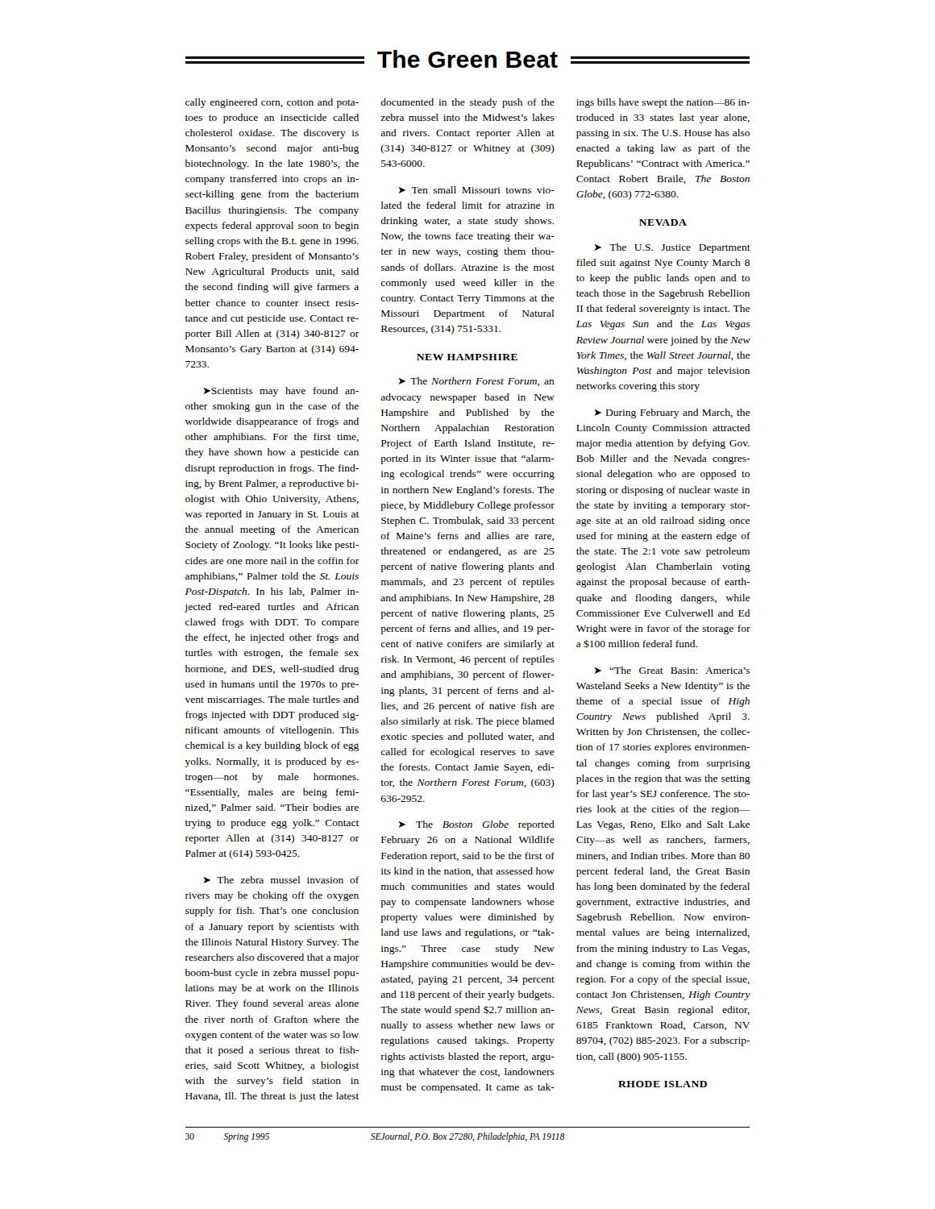The Green Beat
cally engineered corn, cotton and potatoes to produce an insecticide called cholesterol oxidase. The discovery is Monsanto’s second major anti-bug biotechnology. In the late 1980’s, the company transferred into crops an insect-killing gene from the bacterium Bacillus thuringiensis. The company expects federal approval soon to begin selling crops with the B.t. gene in 1996. Robert Fraley, president of Monsanto’s New Agricultural Products unit, said the second finding will give farmers a better chance to counter insect resistance and cut pesticide use. Contact reporter Bill Allen at (314) 340-8127 or Monsanto’s Gary Barton at (314) 694-7233.
Scientists may have found another smoking gun in the case of the worldwide disappearance of frogs and other amphibians. For the first time, they have shown how a pesticide can disrupt reproduction in frogs. The finding, by Brent Palmer, a reproductive biologist with Ohio University, Athens, was reported in January in St. Louis at the annual meeting of the American Society of Zoology. “It looks like pesticides are one more nail in the coffin for amphibians,” Palmer told the St. Louis Post-Dispatch. In his lab, Palmer injected red-eared turtles and African clawed frogs with DDT. To compare the effect, he injected other frogs and turtles with estrogen, the female sex hormone, and DES, well-studied drug used in humans until the 1970s to prevent miscarriages. The male turtles and frogs injected with DDT produced significant amounts of vitellogenin. This chemical is a key building block of egg yolks. Normally, it is produced by estrogen—not by male hormones. “Essentially, males are being feminized,” Palmer said. “Their bodies are trying to produce egg yolk.” Contact reporter Allen at (314) 340-8127 or Palmer at (614) 593-0425.
The zebra mussel invasion of rivers may be choking off the oxygen supply for fish. That’s one conclusion of a January report by scientists with the Illinois Natural History Survey. The researchers also discovered that a major boom-bust cycle in zebra mussel populations may be at work on the Illinois River. They found several areas alone the river north of Grafton where the oxygen content of the water was so low that it posed a serious threat to fisheries, said Scott Whitney, a biologist with the survey’s field station in Havana, Ill. The threat is just the latest documented in the steady push of the zebra mussel into the Midwest’s lakes and rivers. Contact reporter Allen at (314) 340-8127 or Whitney at (309) 543-6000.
Ten small Missouri towns violated the federal limit for atrazine in drinking water, a state study shows. Now, the towns face treating their water in new ways, costing them thousands of dollars. Atrazine is the most commonly used weed killer in the country. Contact Terry Timmons at the Missouri Department of Natural Resources, (314) 751-5331.
NEW HAMPSHIRE
The Northern Forest Forum, an advocacy newspaper based in New Hampshire and Published by the Northern Appalachian Restoration Project of Earth Island Institute, reported in its Winter issue that “alarming ecological trends” were occurring in northern New England’s forests. The piece, by Middlebury College professor Stephen C. Trombulak, said 33 percent of Maine’s ferns and allies are rare, threatened or endangered, as are 25 percent of native flowering plants and mammals, and 23 percent of reptiles and amphibians. In New Hampshire, 28 percent of native flowering plants, 25 percent of ferns and allies, and 19 percent of native conifers are similarly at risk. In Vermont, 46 percent of reptiles and amphibians, 30 percent of flowering plants, 31 percent of ferns and allies, and 26 percent of native fish are also similarly at risk. The piece blamed exotic species and polluted water, and called for ecological reserves to save the forests. Contact Jamie Sayen, editor, the Northern Forest Forum, (603) 636-2952.
The Boston Globe reported February 26 on a National Wildlife Federation report, said to be the first of its kind in the nation, that assessed how much communities and states would pay to compensate landowners whose property values were diminished by land use laws and regulations, or “takings.” Three case study New Hampshire communities would be devastated, paying 21 percent, 34 percent and 118 percent of their yearly budgets. The state would spend $2.7 million annually to assess whether new laws or regulations caused takings. Property rights activists blasted the report, arguing that whatever the cost, landowners must be compensated. It came as takings bills have swept the nation—86 introduced in 33 states last year alone, passing in six. The U.S. House has also enacted a taking law as part of the Republicans’ “Contract with America.” Contact Robert Braile, The Boston Globe, (603) 772-6380.
NEVADA
The U.S. Justice Department filed suit against Nye County March 8 to keep the public lands open and to teach those in the Sagebrush Rebellion II that federal sovereignty is intact. The Las Vegas Sun and the Las Vegas Review Journal were joined by the New York Times, the Wall Street Journal, the Washington Post and major television networks covering this story
During February and March, the Lincoln County Commission attracted major media attention by defying Gov. Bob Miller and the Nevada congressional delegation who are opposed to storing or disposing of nuclear waste in the state by inviting a temporary storage site at an old railroad siding once used for mining at the eastern edge of the state. The 2:1 vote saw petroleum geologist Alan Chamberlain voting against the proposal because of earthquake and flooding dangers, while Commissioner Eve Culverwell and Ed Wright were in favor of the storage for a $100 million federal fund.
“The Great Basin: America’s Wasteland Seeks a New Identity” is the theme of a special issue of High Country News published April 3. Written by Jon Christensen, the collection of 17 stories explores environmental changes coming from surprising places in the region that was the setting for last year’s SEJ conference. The stories look at the cities of the region—Las Vegas, Reno, Elko and Salt Lake City—as well as ranchers, farmers, miners, and Indian tribes. More than 80 percent federal land, the Great Basin has long been dominated by the federal government, extractive industries, and Sagebrush Rebellion. Now environmental values are being internalized, from the mining industry to Las Vegas, and change is coming from within the region. For a copy of the special issue, contact Jon Christensen, High Country News, Great Basin regional editor, 6185 Franktown Road, Carson, NV 89704, (702) 885-2023. For a subscription, call (800) 905-1155.
RHODE ISLAND
30
Spring 1995
SEJournal, P.O. Box 27280, Philadelphia, PA 19118